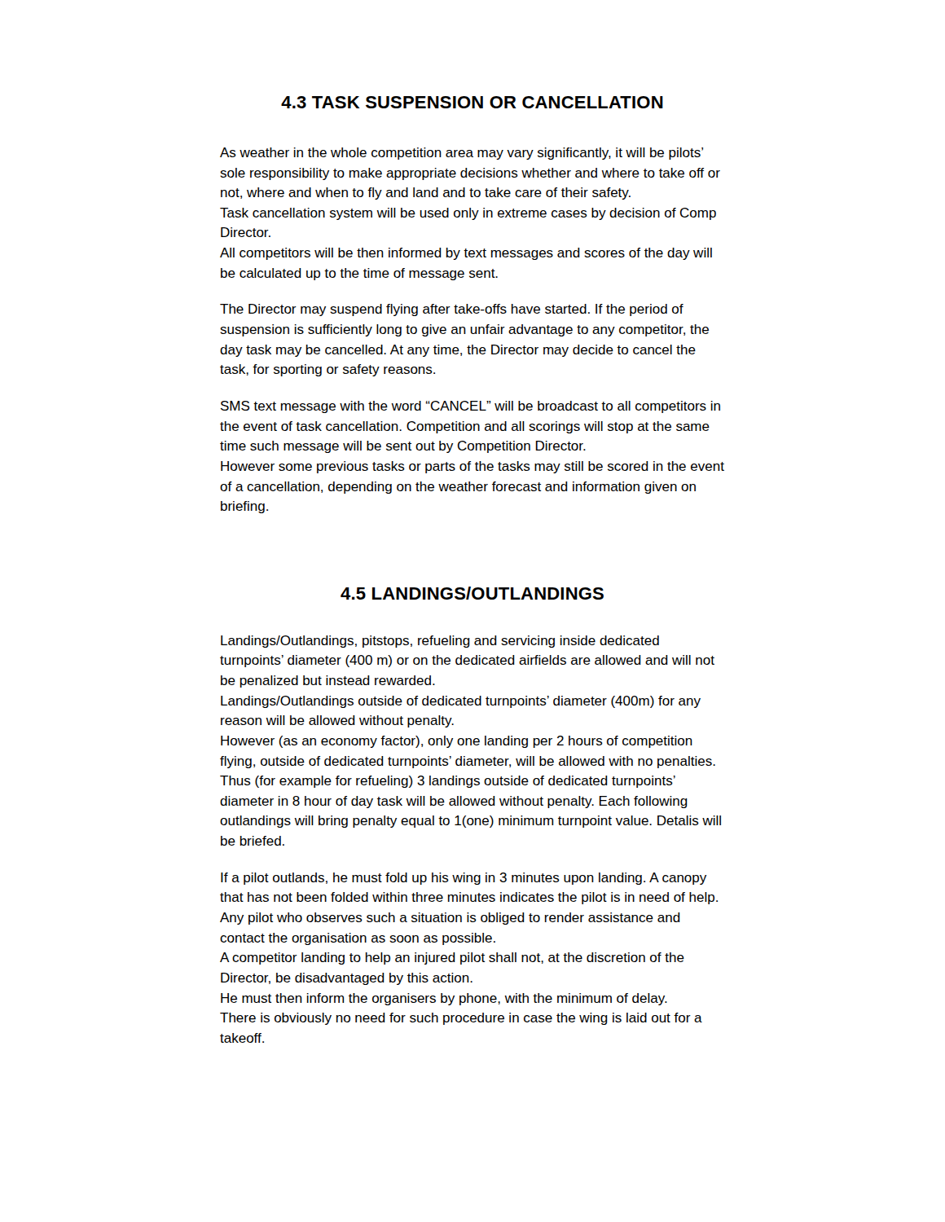4.3 TASK SUSPENSION OR CANCELLATION
As weather in the whole competition area may vary significantly, it will be pilots’ sole responsibility to make appropriate decisions whether and where to take off or not, where and when to fly and land and to take care of their safety.
Task cancellation system will be used only in extreme cases by decision of Comp Director.
All competitors will be then informed by text messages and scores of the day will be calculated up to the time of message sent.
The Director may suspend flying after take-offs have started. If the period of suspension is sufficiently long to give an unfair advantage to any competitor, the day task may be cancelled. At any time, the Director may decide to cancel the task, for sporting or safety reasons.
SMS text message with the word “CANCEL” will be broadcast to all competitors in the event of task cancellation. Competition and all scorings will stop at the same time such message will be sent out by Competition Director.
However some previous tasks or parts of the tasks may still be scored in the event of a cancellation, depending on the weather forecast and information given on briefing.
4.5 LANDINGS/OUTLANDINGS
Landings/Outlandings, pitstops, refueling and servicing inside dedicated turnpoints’ diameter (400 m) or on the dedicated airfields are allowed and will not be penalized but instead rewarded.
Landings/Outlandings outside of dedicated turnpoints’ diameter (400m) for any reason will be allowed without penalty.
However (as an economy factor), only one landing per 2 hours of competition flying, outside of dedicated turnpoints’ diameter, will be allowed with no penalties.
Thus (for example for refueling) 3 landings outside of dedicated turnpoints’ diameter in 8 hour of day task will be allowed without penalty. Each following outlandings will bring penalty equal to 1(one) minimum turnpoint value. Detalis will be briefed.
If a pilot outlands, he must fold up his wing in 3 minutes upon landing. A canopy that has not been folded within three minutes indicates the pilot is in need of help. Any pilot who observes such a situation is obliged to render assistance and contact the organisation as soon as possible.
A competitor landing to help an injured pilot shall not, at the discretion of the Director, be disadvantaged by this action.
He must then inform the organisers by phone, with the minimum of delay.
There is obviously no need for such procedure in case the wing is laid out for a takeoff.